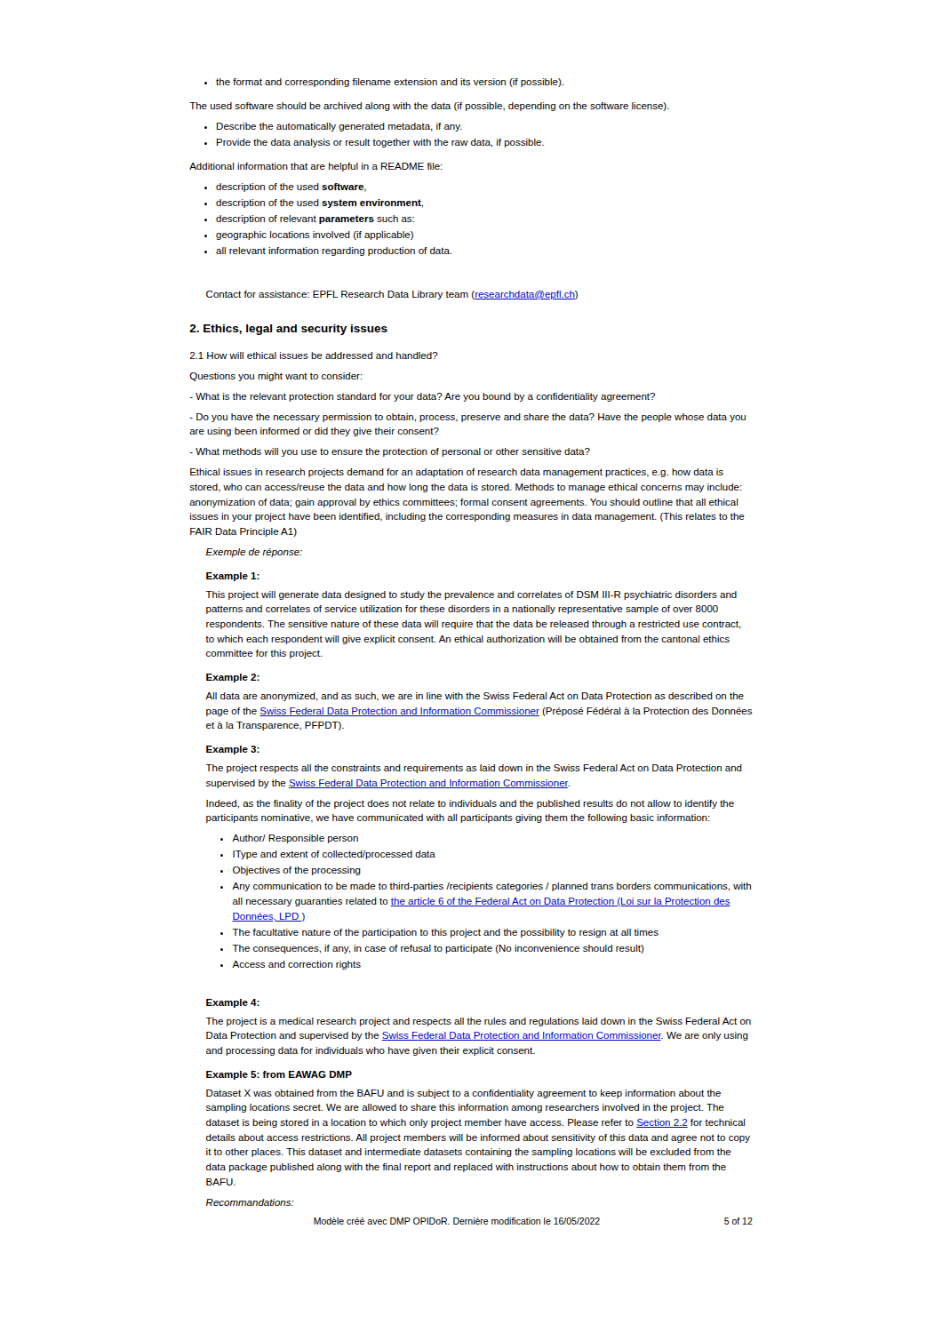the format and corresponding filename extension and its version (if possible).
The used software should be archived along with the data (if possible, depending on the software license).
Describe the automatically generated metadata, if any.
Provide the data analysis or result together with the raw data, if possible.
Additional information that are helpful in a README file:
description of the used software,
description of the used system environment,
description of relevant parameters such as:
geographic locations involved (if applicable)
all relevant information regarding production of data.
Contact for assistance: EPFL Research Data Library team (researchdata@epfl.ch)
2. Ethics, legal and security issues
2.1 How will ethical issues be addressed and handled?
Questions you might want to consider:
- What is the relevant protection standard for your data? Are you bound by a confidentiality agreement?
- Do you have the necessary permission to obtain, process, preserve and share the data? Have the people whose data you are using been informed or did they give their consent?
- What methods will you use to ensure the protection of personal or other sensitive data?
Ethical issues in research projects demand for an adaptation of research data management practices, e.g. how data is stored, who can access/reuse the data and how long the data is stored. Methods to manage ethical concerns may include: anonymization of data; gain approval by ethics committees; formal consent agreements. You should outline that all ethical issues in your project have been identified, including the corresponding measures in data management. (This relates to the FAIR Data Principle A1)
Exemple de réponse:
Example 1:
This project will generate data designed to study the prevalence and correlates of DSM III-R psychiatric disorders and patterns and correlates of service utilization for these disorders in a nationally representative sample of over 8000 respondents. The sensitive nature of these data will require that the data be released through a restricted use contract, to which each respondent will give explicit consent. An ethical authorization will be obtained from the cantonal ethics committee for this project.
Example 2:
All data are anonymized, and as such, we are in line with the Swiss Federal Act on Data Protection as described on the page of the Swiss Federal Data Protection and Information Commissioner (Préposé Fédéral à la Protection des Données et à la Transparence, PFPDT).
Example 3:
The project respects all the constraints and requirements as laid down in the Swiss Federal Act on Data Protection and supervised by the Swiss Federal Data Protection and Information Commissioner.
Indeed, as the finality of the project does not relate to individuals and the published results do not allow to identify the participants nominative, we have communicated with all participants giving them the following basic information:
Author/ Responsible person
IType and extent of collected/processed data
Objectives of the processing
Any communication to be made to third-parties /recipients categories / planned trans borders communications, with all necessary guaranties related to the article 6 of the Federal Act on Data Protection (Loi sur la Protection des Données, LPD )
The facultative nature of the participation to this project and the possibility to resign at all times
The consequences, if any, in case of refusal to participate (No inconvenience should result)
Access and correction rights
Example 4:
The project is a medical research project and respects all the rules and regulations laid down in the Swiss Federal Act on Data Protection and supervised by the Swiss Federal Data Protection and Information Commissioner. We are only using and processing data for individuals who have given their explicit consent.
Example 5: from EAWAG DMP
Dataset X was obtained from the BAFU and is subject to a confidentiality agreement to keep information about the sampling locations secret. We are allowed to share this information among researchers involved in the project. The dataset is being stored in a location to which only project member have access. Please refer to Section 2.2 for technical details about access restrictions. All project members will be informed about sensitivity of this data and agree not to copy it to other places. This dataset and intermediate datasets containing the sampling locations will be excluded from the data package published along with the final report and replaced with instructions about how to obtain them from the BAFU.
Recommandations:
Modèle créé avec DMP OPIDoR. Dernière modification le 16/05/2022 5 of 12